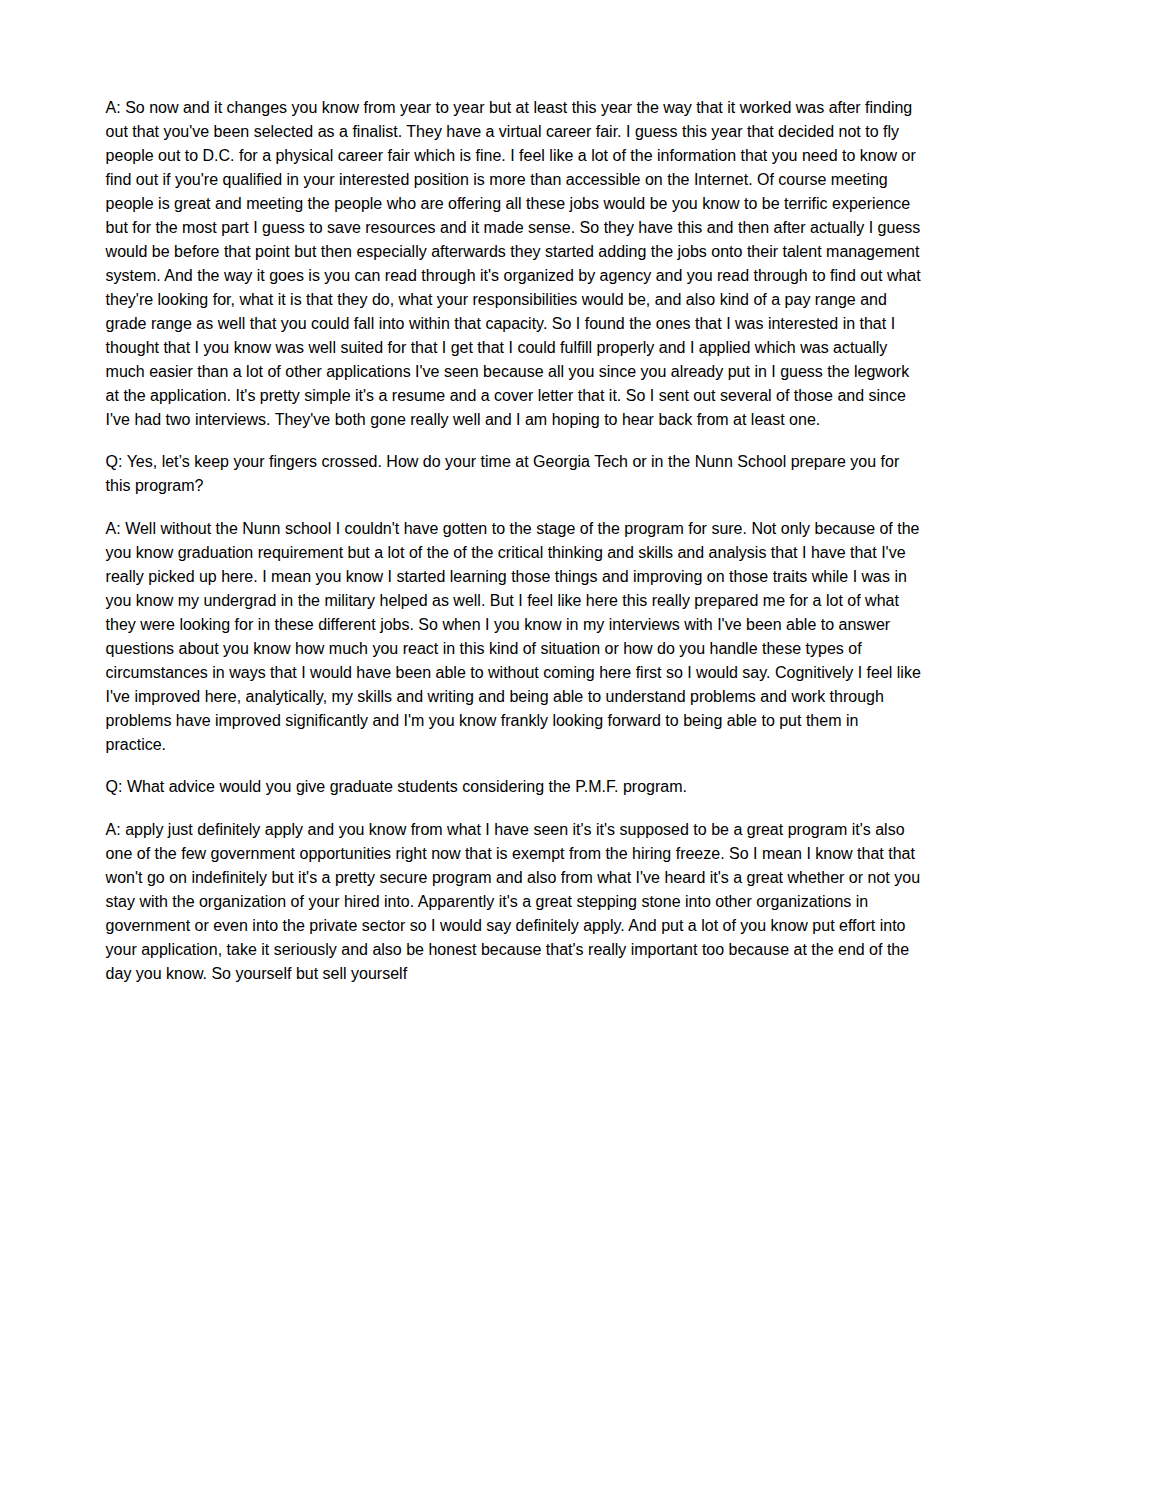A: So now and it changes you know from year to year but at least this year the way that it worked was after finding out that you've been selected as a finalist. They have a virtual career fair. I guess this year that decided not to fly people out to D.C. for a physical career fair which is fine. I feel like a lot of the information that you need to know or find out if you're qualified in your interested position is more than accessible on the Internet. Of course meeting people is great and meeting the people who are offering all these jobs would be you know to be terrific experience but for the most part I guess to save resources and it made sense. So they have this and then after actually I guess would be before that point but then especially afterwards they started adding the jobs onto their talent management system. And the way it goes is you can read through it's organized by agency and you read through to find out what they're looking for, what it is that they do, what your responsibilities would be, and also kind of a pay range and grade range as well that you could fall into within that capacity. So I found the ones that I was interested in that I thought that I you know was well suited for that I get that I could fulfill properly and I applied which was actually much easier than a lot of other applications I've seen because all you since you already put in I guess the legwork at the application. It's pretty simple it's a resume and a cover letter that it. So I sent out several of those and since I've had two interviews. They've both gone really well and I am hoping to hear back from at least one.
Q: Yes, let’s keep your fingers crossed. How do your time at Georgia Tech or in the Nunn School prepare you for this program?
A: Well without the Nunn school I couldn't have gotten to the stage of the program for sure. Not only because of the you know graduation requirement but a lot of the of the critical thinking and skills and analysis that I have that I've really picked up here. I mean you know I started learning those things and improving on those traits while I was in you know my undergrad in the military helped as well. But I feel like here this really prepared me for a lot of what they were looking for in these different jobs. So when I you know in my interviews with I've been able to answer questions about you know how much you react in this kind of situation or how do you handle these types of circumstances in ways that I would have been able to without coming here first so I would say. Cognitively I feel like I've improved here, analytically, my skills and writing and being able to understand problems and work through problems have improved significantly and I'm you know frankly looking forward to being able to put them in practice.
Q: What advice would you give graduate students considering the P.M.F. program.
A: apply just definitely apply and you know from what I have seen it's it's supposed to be a great program it's also one of the few government opportunities right now that is exempt from the hiring freeze. So I mean I know that that won't go on indefinitely but it's a pretty secure program and also from what I've heard it's a great whether or not you stay with the organization of your hired into. Apparently it's a great stepping stone into other organizations in government or even into the private sector so I would say definitely apply. And put a lot of you know put effort into your application, take it seriously and also be honest because that's really important too because at the end of the day you know. So yourself but sell yourself